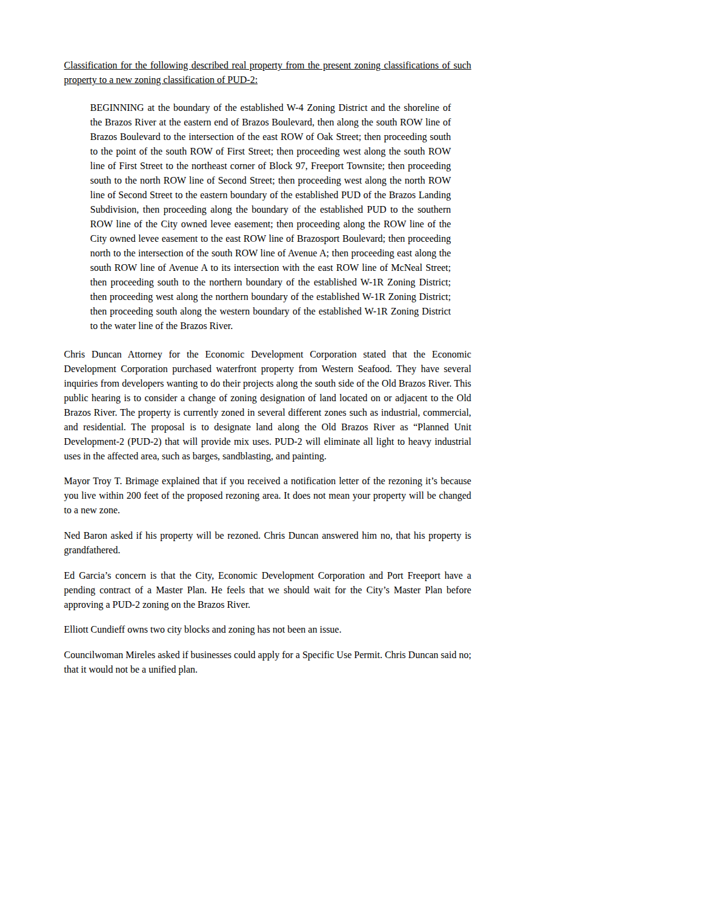Classification for the following described real property from the present zoning classifications of such property to a new zoning classification of PUD-2:
BEGINNING at the boundary of the established W-4 Zoning District and the shoreline of the Brazos River at the eastern end of Brazos Boulevard, then along the south ROW line of Brazos Boulevard to the intersection of the east ROW of Oak Street; then proceeding south to the point of the south ROW of First Street; then proceeding west along the south ROW line of First Street to the northeast corner of Block 97, Freeport Townsite; then proceeding south to the north ROW line of Second Street; then proceeding west along the north ROW line of Second Street to the eastern boundary of the established PUD of the Brazos Landing Subdivision, then proceeding along the boundary of the established PUD to the southern ROW line of the City owned levee easement; then proceeding along the ROW line of the City owned levee easement to the east ROW line of Brazosport Boulevard; then proceeding north to the intersection of the south ROW line of Avenue A; then proceeding east along the south ROW line of Avenue A to its intersection with the east ROW line of McNeal Street; then proceeding south to the northern boundary of the established W-1R Zoning District; then proceeding west along the northern boundary of the established W-1R Zoning District; then proceeding south along the western boundary of the established W-1R Zoning District to the water line of the Brazos River.
Chris Duncan Attorney for the Economic Development Corporation stated that the Economic Development Corporation purchased waterfront property from Western Seafood. They have several inquiries from developers wanting to do their projects along the south side of the Old Brazos River. This public hearing is to consider a change of zoning designation of land located on or adjacent to the Old Brazos River. The property is currently zoned in several different zones such as industrial, commercial, and residential. The proposal is to designate land along the Old Brazos River as “Planned Unit Development-2 (PUD-2) that will provide mix uses. PUD-2 will eliminate all light to heavy industrial uses in the affected area, such as barges, sandblasting, and painting.
Mayor Troy T. Brimage explained that if you received a notification letter of the rezoning it’s because you live within 200 feet of the proposed rezoning area. It does not mean your property will be changed to a new zone.
Ned Baron asked if his property will be rezoned. Chris Duncan answered him no, that his property is grandfathered.
Ed Garcia’s concern is that the City, Economic Development Corporation and Port Freeport have a pending contract of a Master Plan. He feels that we should wait for the City’s Master Plan before approving a PUD-2 zoning on the Brazos River.
Elliott Cundieff owns two city blocks and zoning has not been an issue.
Councilwoman Mireles asked if businesses could apply for a Specific Use Permit. Chris Duncan said no; that it would not be a unified plan.